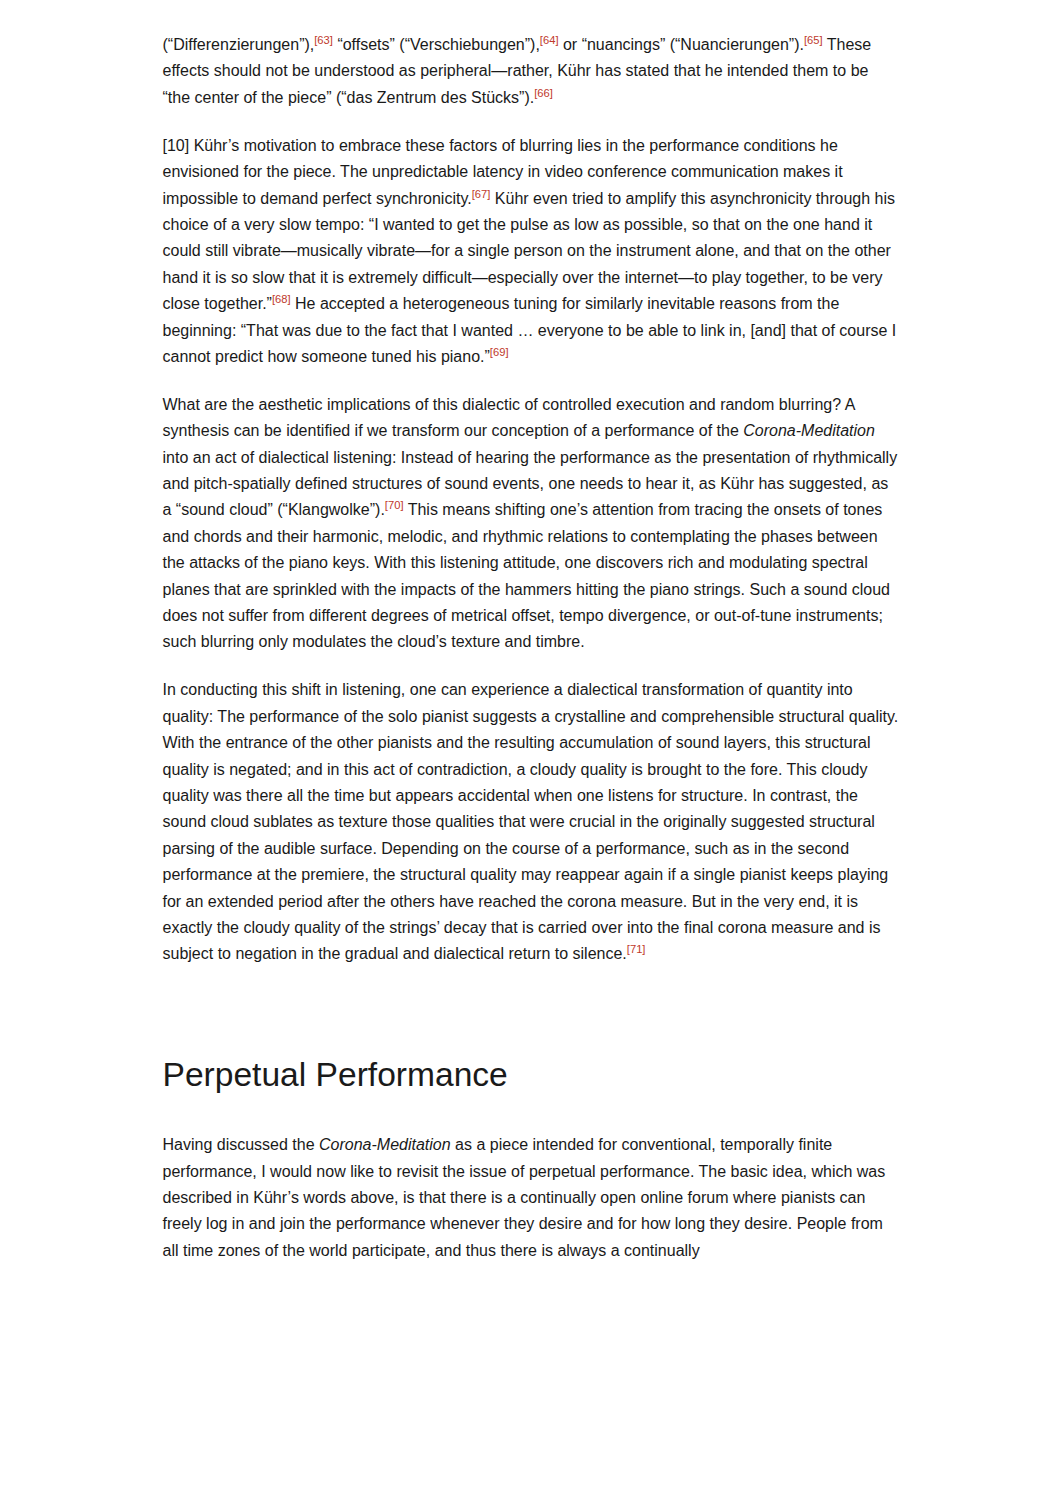(“Differenzierungen”),[63] “offsets” (“Verschiebungen”),[64] or “nuancings” (“Nuancierungen”).[65] These effects should not be understood as peripheral—rather, Kühr has stated that he intended them to be “the center of the piece” (“das Zentrum des Stücks”).[66]
[10] Kühr’s motivation to embrace these factors of blurring lies in the performance conditions he envisioned for the piece. The unpredictable latency in video conference communication makes it impossible to demand perfect synchronicity.[67] Kühr even tried to amplify this asynchronicity through his choice of a very slow tempo: “I wanted to get the pulse as low as possible, so that on the one hand it could still vibrate—musically vibrate—for a single person on the instrument alone, and that on the other hand it is so slow that it is extremely difficult—especially over the internet—to play together, to be very close together.”[68] He accepted a heterogeneous tuning for similarly inevitable reasons from the beginning: “That was due to the fact that I wanted … everyone to be able to link in, [and] that of course I cannot predict how someone tuned his piano.”[69]
What are the aesthetic implications of this dialectic of controlled execution and random blurring? A synthesis can be identified if we transform our conception of a performance of the Corona-Meditation into an act of dialectical listening: Instead of hearing the performance as the presentation of rhythmically and pitch-spatially defined structures of sound events, one needs to hear it, as Kühr has suggested, as a “sound cloud” (“Klangwolke”).[70] This means shifting one’s attention from tracing the onsets of tones and chords and their harmonic, melodic, and rhythmic relations to contemplating the phases between the attacks of the piano keys. With this listening attitude, one discovers rich and modulating spectral planes that are sprinkled with the impacts of the hammers hitting the piano strings. Such a sound cloud does not suffer from different degrees of metrical offset, tempo divergence, or out-of-tune instruments; such blurring only modulates the cloud’s texture and timbre.
In conducting this shift in listening, one can experience a dialectical transformation of quantity into quality: The performance of the solo pianist suggests a crystalline and comprehensible structural quality. With the entrance of the other pianists and the resulting accumulation of sound layers, this structural quality is negated; and in this act of contradiction, a cloudy quality is brought to the fore. This cloudy quality was there all the time but appears accidental when one listens for structure. In contrast, the sound cloud sublates as texture those qualities that were crucial in the originally suggested structural parsing of the audible surface. Depending on the course of a performance, such as in the second performance at the premiere, the structural quality may reappear again if a single pianist keeps playing for an extended period after the others have reached the corona measure. But in the very end, it is exactly the cloudy quality of the strings’ decay that is carried over into the final corona measure and is subject to negation in the gradual and dialectical return to silence.[71]
Perpetual Performance
Having discussed the Corona-Meditation as a piece intended for conventional, temporally finite performance, I would now like to revisit the issue of perpetual performance. The basic idea, which was described in Kühr’s words above, is that there is a continually open online forum where pianists can freely log in and join the performance whenever they desire and for how long they desire. People from all time zones of the world participate, and thus there is always a continually